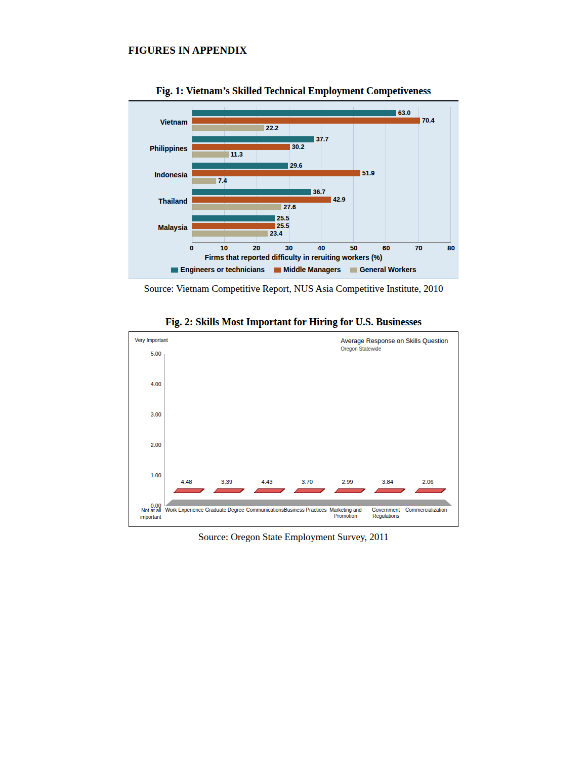FIGURES IN APPENDIX
Fig. 1: Vietnam’s Skilled Technical Employment Competiveness
Vietnam
Philippines
Indonesia
Thailand
Malaysia
63.0
70.4
22.2
37.7
30.2
11.3
29.6
51.9
7.4
36.7
42.9
27.6
25.5
25.5
23.4
0 10 20 30 40 50 60 70 80
Firms that reported difficulty in reruiting workers (%)
Engineers or technicians Middle Managers General Workers
Source: Vietnam Competitive Report, NUS Asia Competitive Institute, 2010
Fig. 2: Skills Most Important for Hiring for U.S. Businesses
Very Important
Average Response on Skills Question Oregon Statewide
5.00 4.00 3.00 2.00 1.00 0.00
4.48
3.39
4.43
3.70
2.99
3.84
2.06
Not at all important
Work Experience Graduate Degree Communications Business Practices Marketing and
Promotion Government
Regulations Commercialization
Source: Oregon State Employment Survey, 2011